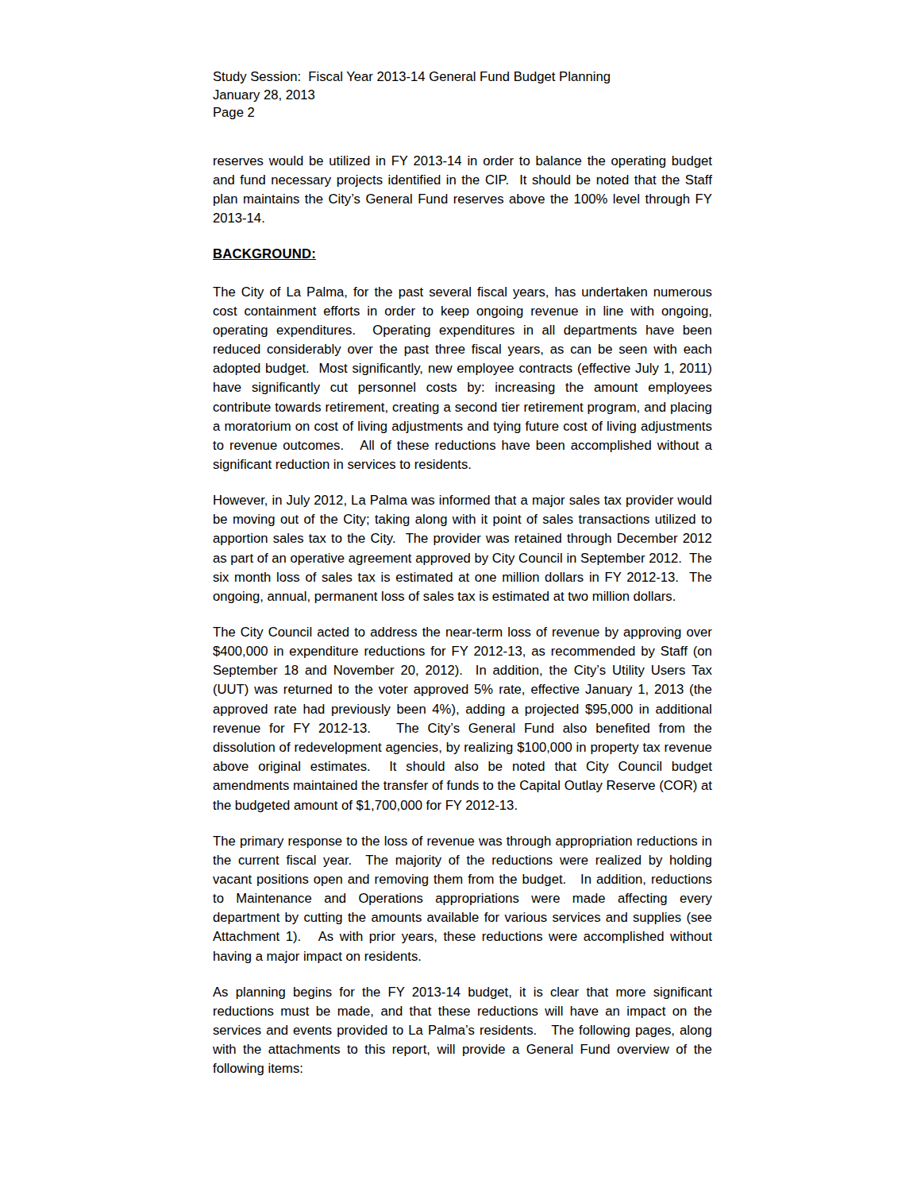Study Session: Fiscal Year 2013-14 General Fund Budget Planning
January 28, 2013
Page 2
reserves would be utilized in FY 2013-14 in order to balance the operating budget and fund necessary projects identified in the CIP. It should be noted that the Staff plan maintains the City’s General Fund reserves above the 100% level through FY 2013-14.
BACKGROUND:
The City of La Palma, for the past several fiscal years, has undertaken numerous cost containment efforts in order to keep ongoing revenue in line with ongoing, operating expenditures. Operating expenditures in all departments have been reduced considerably over the past three fiscal years, as can be seen with each adopted budget. Most significantly, new employee contracts (effective July 1, 2011) have significantly cut personnel costs by: increasing the amount employees contribute towards retirement, creating a second tier retirement program, and placing a moratorium on cost of living adjustments and tying future cost of living adjustments to revenue outcomes. All of these reductions have been accomplished without a significant reduction in services to residents.
However, in July 2012, La Palma was informed that a major sales tax provider would be moving out of the City; taking along with it point of sales transactions utilized to apportion sales tax to the City. The provider was retained through December 2012 as part of an operative agreement approved by City Council in September 2012. The six month loss of sales tax is estimated at one million dollars in FY 2012-13. The ongoing, annual, permanent loss of sales tax is estimated at two million dollars.
The City Council acted to address the near-term loss of revenue by approving over $400,000 in expenditure reductions for FY 2012-13, as recommended by Staff (on September 18 and November 20, 2012). In addition, the City’s Utility Users Tax (UUT) was returned to the voter approved 5% rate, effective January 1, 2013 (the approved rate had previously been 4%), adding a projected $95,000 in additional revenue for FY 2012-13. The City’s General Fund also benefited from the dissolution of redevelopment agencies, by realizing $100,000 in property tax revenue above original estimates. It should also be noted that City Council budget amendments maintained the transfer of funds to the Capital Outlay Reserve (COR) at the budgeted amount of $1,700,000 for FY 2012-13.
The primary response to the loss of revenue was through appropriation reductions in the current fiscal year. The majority of the reductions were realized by holding vacant positions open and removing them from the budget. In addition, reductions to Maintenance and Operations appropriations were made affecting every department by cutting the amounts available for various services and supplies (see Attachment 1). As with prior years, these reductions were accomplished without having a major impact on residents.
As planning begins for the FY 2013-14 budget, it is clear that more significant reductions must be made, and that these reductions will have an impact on the services and events provided to La Palma’s residents. The following pages, along with the attachments to this report, will provide a General Fund overview of the following items: